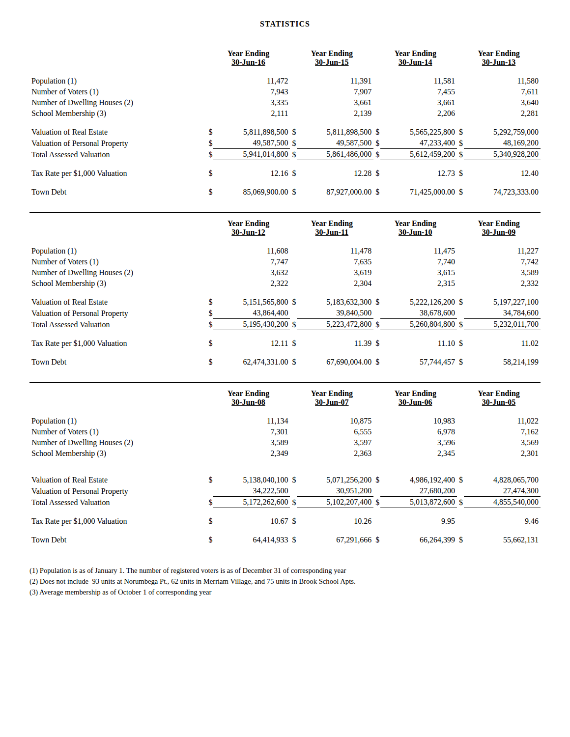STATISTICS
| | Year Ending 30-Jun-16 | Year Ending 30-Jun-15 | Year Ending 30-Jun-14 | Year Ending 30-Jun-13 |
| Population (1) | | 11,472 | | 11,391 | | 11,581 | | 11,580 |
| Number of Voters (1) | | 7,943 | | 7,907 | | 7,455 | | 7,611 |
| Number of Dwelling Houses (2) | | 3,335 | | 3,661 | | 3,661 | | 3,640 |
| School Membership (3) | | 2,111 | | 2,139 | | 2,206 | | 2,281 |
| Valuation of Real Estate | $ | 5,811,898,500 | $ | 5,811,898,500 | $ | 5,565,225,800 | $ | 5,292,759,000 |
| Valuation of Personal Property | $ | 49,587,500 | $ | 49,587,500 | $ | 47,233,400 | $ | 48,169,200 |
| Total Assessed Valuation | $ | 5,941,014,800 | $ | 5,861,486,000 | $ | 5,612,459,200 | $ | 5,340,928,200 |
| Tax Rate per $1,000 Valuation | $ | 12.16 | $ | 12.28 | $ | 12.73 | $ | 12.40 |
| Town Debt | $ | 85,069,900.00 | $ | 87,927,000.00 | $ | 71,425,000.00 | $ | 74,723,333.00 |
| | Year Ending 30-Jun-12 | Year Ending 30-Jun-11 | Year Ending 30-Jun-10 | Year Ending 30-Jun-09 |
| Population (1) | | 11,608 | | 11,478 | | 11,475 | | 11,227 |
| Number of Voters (1) | | 7,747 | | 7,635 | | 7,740 | | 7,742 |
| Number of Dwelling Houses (2) | | 3,632 | | 3,619 | | 3,615 | | 3,589 |
| School Membership (3) | | 2,322 | | 2,304 | | 2,315 | | 2,332 |
| Valuation of Real Estate | $ | 5,151,565,800 | $ | 5,183,632,300 | $ | 5,222,126,200 | $ | 5,197,227,100 |
| Valuation of Personal Property | $ | 43,864,400 | | 39,840,500 | | 38,678,600 | | 34,784,600 |
| Total Assessed Valuation | $ | 5,195,430,200 | $ | 5,223,472,800 | $ | 5,260,804,800 | $ | 5,232,011,700 |
| Tax Rate per $1,000 Valuation | $ | 12.11 | $ | 11.39 | $ | 11.10 | $ | 11.02 |
| Town Debt | $ | 62,474,331.00 | $ | 67,690,004.00 | $ | 57,744,457 | $ | 58,214,199 |
| | Year Ending 30-Jun-08 | Year Ending 30-Jun-07 | Year Ending 30-Jun-06 | Year Ending 30-Jun-05 |
| Population (1) | | 11,134 | | 10,875 | | 10,983 | | 11,022 |
| Number of Voters (1) | | 7,301 | | 6,555 | | 6,978 | | 7,162 |
| Number of Dwelling Houses (2) | | 3,589 | | 3,597 | | 3,596 | | 3,569 |
| School Membership (3) | | 2,349 | | 2,363 | | 2,345 | | 2,301 |
| Valuation of Real Estate | $ | 5,138,040,100 | $ | 5,071,256,200 | $ | 4,986,192,400 | $ | 4,828,065,700 |
| Valuation of Personal Property | | 34,222,500 | | 30,951,200 | | 27,680,200 | | 27,474,300 |
| Total Assessed Valuation | $ | 5,172,262,600 | $ | 5,102,207,400 | $ | 5,013,872,600 | $ | 4,855,540,000 |
| Tax Rate per $1,000 Valuation | $ | 10.67 | $ | 10.26 | | 9.95 | | 9.46 |
| Town Debt | $ | 64,414,933 | $ | 67,291,666 | $ | 66,264,399 | $ | 55,662,131 |
(1) Population is as of January 1. The number of registered voters is as of December 31 of corresponding year
(2) Does not include 93 units at Norumbega Pt., 62 units in Merriam Village, and 75 units in Brook School Apts.
(3) Average membership as of October 1 of corresponding year